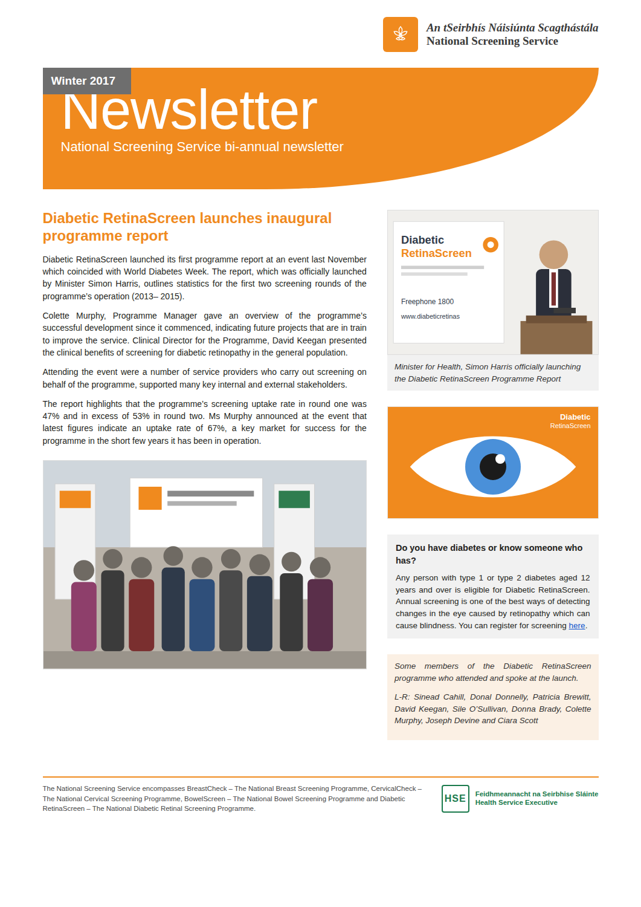An tSeirbhís Náisiúnta Scagthástála
National Screening Service
Winter 2017
Newsletter
National Screening Service bi-annual newsletter
Diabetic RetinaScreen launches inaugural programme report
Diabetic RetinaScreen launched its first programme report at an event last November which coincided with World Diabetes Week. The report, which was officially launched by Minister Simon Harris, outlines statistics for the first two screening rounds of the programme’s operation (2013– 2015).
Colette Murphy, Programme Manager gave an overview of the programme’s successful development since it commenced, indicating future projects that are in train to improve the service. Clinical Director for the Programme, David Keegan presented the clinical benefits of screening for diabetic retinopathy in the general population.
Attending the event were a number of service providers who carry out screening on behalf of the programme, supported many key internal and external stakeholders.
The report highlights that the programme’s screening uptake rate in round one was 47% and in excess of 53% in round two. Ms Murphy announced at the event that latest figures indicate an uptake rate of 67%, a key market for success for the programme in the short few years it has been in operation.
Diabetic RetinaScreen Freephone 1800 www.diabeticretinas
Minister for Health, Simon Harris officially launching the Diabetic RetinaScreen Programme Report
Diabetic RetinaScreen
Do you have diabetes or know someone who has?
Any person with type 1 or type 2 diabetes aged 12 years and over is eligible for Diabetic RetinaScreen. Annual screening is one of the best ways of detecting changes in the eye caused by retinopathy which can cause blindness. You can register for screening here.
Some members of the Diabetic RetinaScreen programme who attended and spoke at the launch.
L-R: Sinead Cahill, Donal Donnelly, Patricia Brewitt, David Keegan, Sile O’Sullivan, Donna Brady, Colette Murphy, Joseph Devine and Ciara Scott
The National Screening Service encompasses BreastCheck – The National Breast Screening Programme, CervicalCheck – The National Cervical Screening Programme, BowelScreen – The National Bowel Screening Programme and Diabetic RetinaScreen – The National Diabetic Retinal Screening Programme.
HSE
Feidhmeannacht na Seirbhise Sláinte Health Service Executive